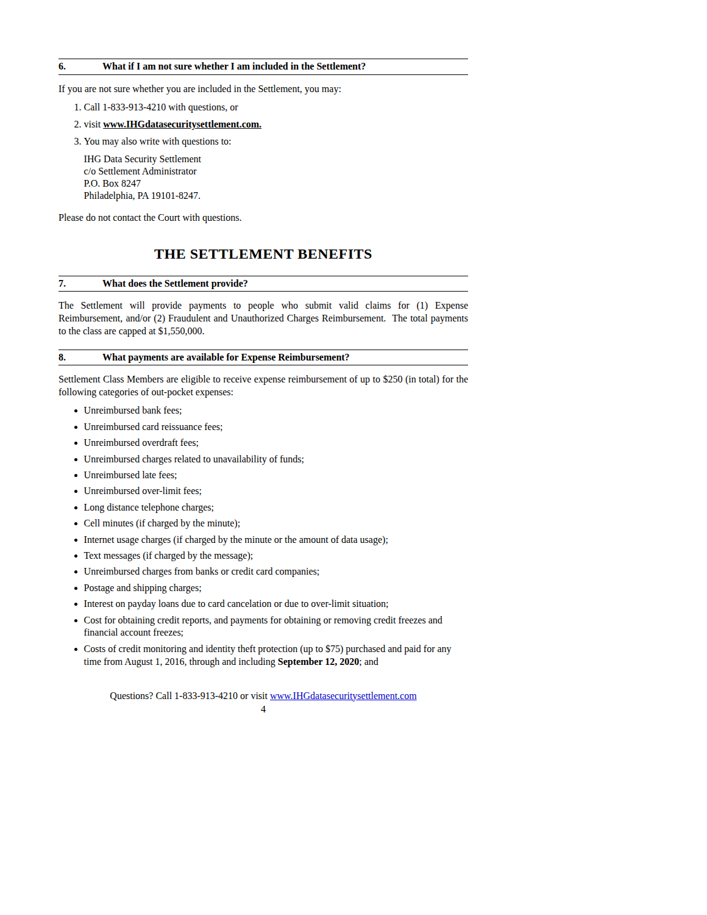6. What if I am not sure whether I am included in the Settlement?
If you are not sure whether you are included in the Settlement, you may:
Call 1-833-913-4210 with questions, or
visit www.IHGdatasecuritysettlement.com.
You may also write with questions to:
IHG Data Security Settlement
c/o Settlement Administrator
P.O. Box 8247
Philadelphia, PA 19101-8247.
Please do not contact the Court with questions.
THE SETTLEMENT BENEFITS
7. What does the Settlement provide?
The Settlement will provide payments to people who submit valid claims for (1) Expense Reimbursement, and/or (2) Fraudulent and Unauthorized Charges Reimbursement. The total payments to the class are capped at $1,550,000.
8. What payments are available for Expense Reimbursement?
Settlement Class Members are eligible to receive expense reimbursement of up to $250 (in total) for the following categories of out-pocket expenses:
Unreimbursed bank fees;
Unreimbursed card reissuance fees;
Unreimbursed overdraft fees;
Unreimbursed charges related to unavailability of funds;
Unreimbursed late fees;
Unreimbursed over-limit fees;
Long distance telephone charges;
Cell minutes (if charged by the minute);
Internet usage charges (if charged by the minute or the amount of data usage);
Text messages (if charged by the message);
Unreimbursed charges from banks or credit card companies;
Postage and shipping charges;
Interest on payday loans due to card cancelation or due to over-limit situation;
Cost for obtaining credit reports, and payments for obtaining or removing credit freezes and financial account freezes;
Costs of credit monitoring and identity theft protection (up to $75) purchased and paid for any time from August 1, 2016, through and including September 12, 2020; and
Questions? Call 1-833-913-4210 or visit www.IHGdatasecuritysettlement.com
4